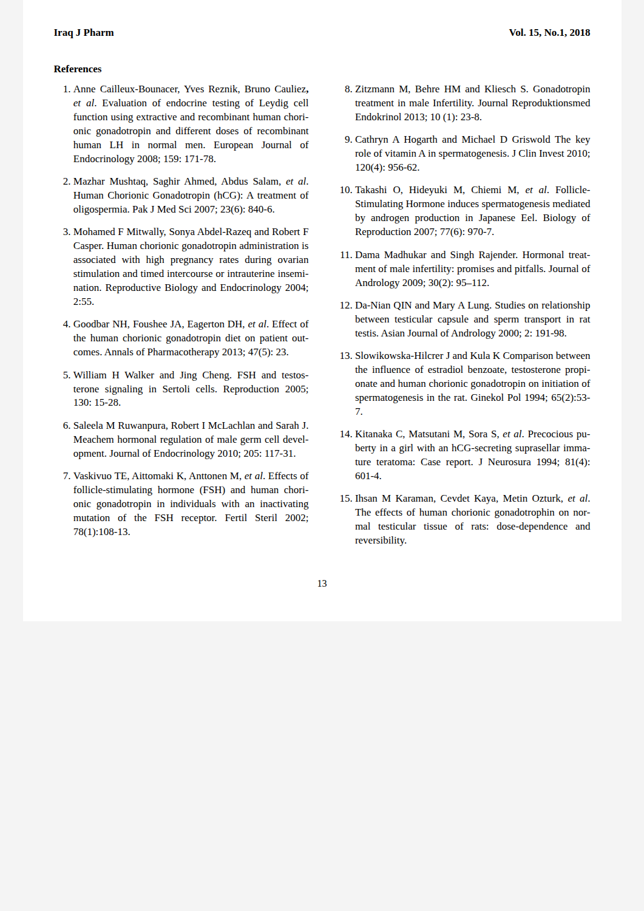Iraq J Pharm Vol. 15, No.1, 2018
References
Anne Cailleux-Bounacer, Yves Reznik, Bruno Cauliez, et al. Evaluation of endocrine testing of Leydig cell function using extractive and recombinant human chorionic gonadotropin and different doses of recombinant human LH in normal men. European Journal of Endocrinology 2008; 159: 171-78.
Mazhar Mushtaq, Saghir Ahmed, Abdus Salam, et al. Human Chorionic Gonadotropin (hCG): A treatment of oligospermia. Pak J Med Sci 2007; 23(6): 840-6.
Mohamed F Mitwally, Sonya Abdel-Razeq and Robert F Casper. Human chorionic gonadotropin administration is associated with high pregnancy rates during ovarian stimulation and timed intercourse or intrauterine insemination. Reproductive Biology and Endocrinology 2004; 2:55.
Goodbar NH, Foushee JA, Eagerton DH, et al. Effect of the human chorionic gonadotropin diet on patient outcomes. Annals of Pharmacotherapy 2013; 47(5): 23.
William H Walker and Jing Cheng. FSH and testosterone signaling in Sertoli cells. Reproduction 2005; 130: 15-28.
Saleela M Ruwanpura, Robert I McLachlan and Sarah J. Meachem hormonal regulation of male germ cell development. Journal of Endocrinology 2010; 205: 117-31.
Vaskivuo TE, Aittomaki K, Anttonen M, et al. Effects of follicle-stimulating hormone (FSH) and human chorionic gonadotropin in individuals with an inactivating mutation of the FSH receptor. Fertil Steril 2002; 78(1):108-13.
Zitzmann M, Behre HM and Kliesch S. Gonadotropin treatment in male Infertility. Journal Reproduktionsmed Endokrinol 2013; 10 (1): 23-8.
Cathryn A Hogarth and Michael D Griswold The key role of vitamin A in spermatogenesis. J Clin Invest 2010; 120(4): 956-62.
Takashi O, Hideyuki M, Chiemi M, et al. Follicle-Stimulating Hormone induces spermatogenesis mediated by androgen production in Japanese Eel. Biology of Reproduction 2007; 77(6): 970-7.
Dama Madhukar and Singh Rajender. Hormonal treatment of male infertility: promises and pitfalls. Journal of Andrology 2009; 30(2): 95–112.
Da-Nian QIN and Mary A Lung. Studies on relationship between testicular capsule and sperm transport in rat testis. Asian Journal of Andrology 2000; 2: 191-98.
Slowikowska-Hilcrer J and Kula K Comparison between the influence of estradiol benzoate, testosterone propionate and human chorionic gonadotropin on initiation of spermatogenesis in the rat. Ginekol Pol 1994; 65(2):53-7.
Kitanaka C, Matsutani M, Sora S, et al. Precocious puberty in a girl with an hCG-secreting suprasellar immature teratoma: Case report. J Neurosura 1994; 81(4): 601-4.
Ihsan M Karaman, Cevdet Kaya, Metin Ozturk, et al. The effects of human chorionic gonadotrophin on normal testicular tissue of rats: dose-dependence and reversibility.
13